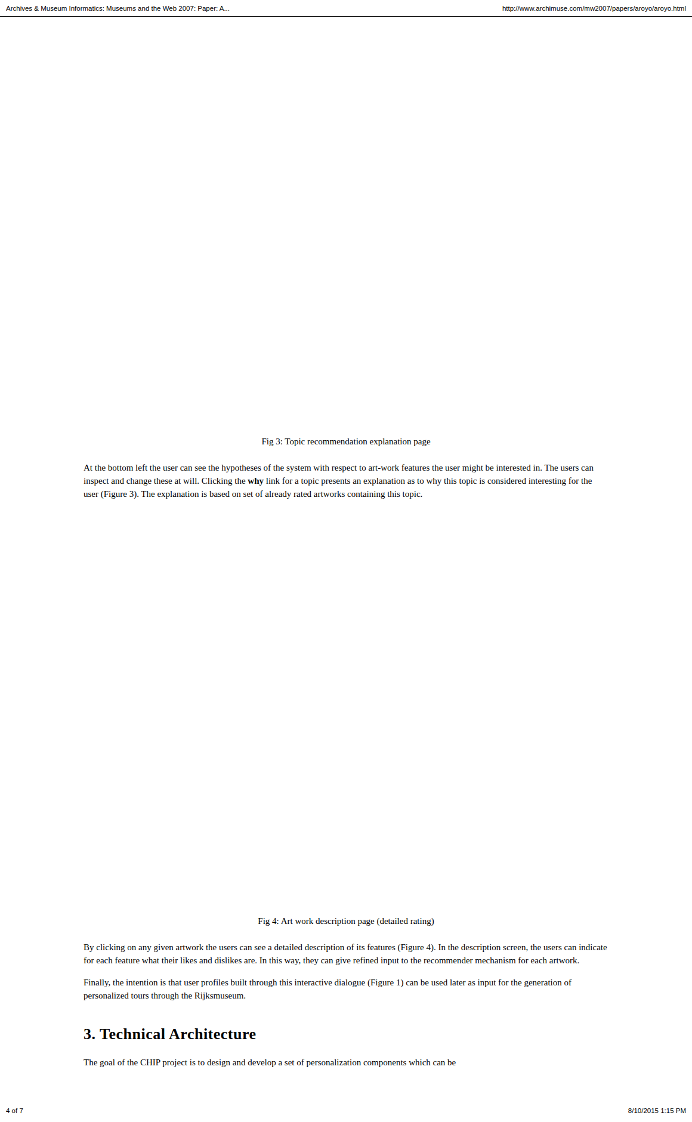Archives & Museum Informatics: Museums and the Web 2007: Paper: A...
http://www.archimuse.com/mw2007/papers/aroyo/aroyo.html
Fig 3: Topic recommendation explanation page
At the bottom left the user can see the hypotheses of the system with respect to art-work features the user might be interested in. The users can inspect and change these at will. Clicking the why link for a topic presents an explanation as to why this topic is considered interesting for the user (Figure 3). The explanation is based on set of already rated artworks containing this topic.
Fig 4: Art work description page (detailed rating)
By clicking on any given artwork the users can see a detailed description of its features (Figure 4). In the description screen, the users can indicate for each feature what their likes and dislikes are. In this way, they can give refined input to the recommender mechanism for each artwork.
Finally, the intention is that user profiles built through this interactive dialogue (Figure 1) can be used later as input for the generation of personalized tours through the Rijksmuseum.
3. Technical Architecture
The goal of the CHIP project is to design and develop a set of personalization components which can be
4 of 7
8/10/2015 1:15 PM